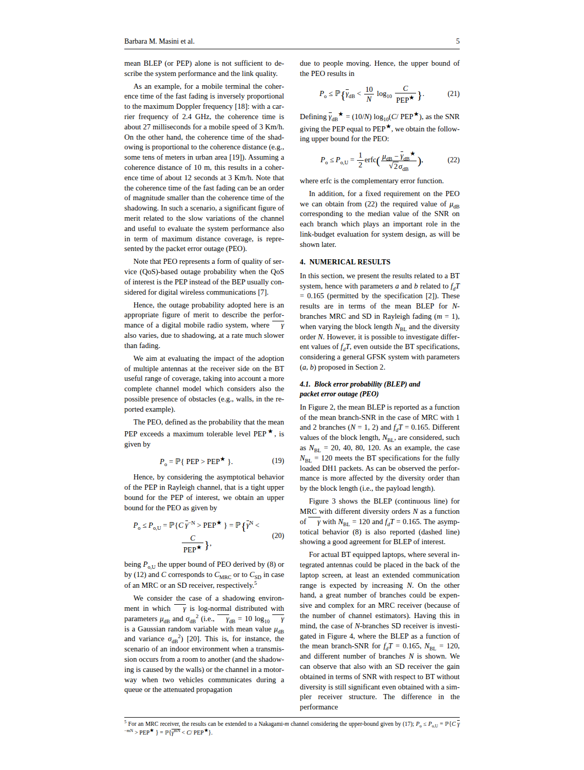Barbara M. Masini et al. 5
mean BLEP (or PEP) alone is not sufficient to describe the system performance and the link quality.
As an example, for a mobile terminal the coherence time of the fast fading is inversely proportional to the maximum Doppler frequency [18]: with a carrier frequency of 2.4 GHz, the coherence time is about 27 milliseconds for a mobile speed of 3 Km/h. On the other hand, the coherence time of the shadowing is proportional to the coherence distance (e.g., some tens of meters in urban area [19]). Assuming a coherence distance of 10 m, this results in a coherence time of about 12 seconds at 3 Km/h. Note that the coherence time of the fast fading can be an order of magnitude smaller than the coherence time of the shadowing. In such a scenario, a significant figure of merit related to the slow variations of the channel and useful to evaluate the system performance also in term of maximum distance coverage, is represented by the packet error outage (PEO).
Note that PEO represents a form of quality of service (QoS)-based outage probability when the QoS of interest is the PEP instead of the BEP usually considered for digital wireless communications [7].
Hence, the outage probability adopted here is an appropriate figure of merit to describe the performance of a digital mobile radio system, where γ also varies, due to shadowing, at a rate much slower than fading.
We aim at evaluating the impact of the adoption of multiple antennas at the receiver side on the BT useful range of coverage, taking into account a more complete channel model which considers also the possible presence of obstacles (e.g., walls, in the reported example).
The PEO, defined as the probability that the mean PEP exceeds a maximum tolerable level PEP★, is given by
Po = ℙ{ PEP > PEP★ }. (19)
Hence, by considering the asymptotical behavior of the PEP in Rayleigh channel, that is a tight upper bound for the PEP of interest, we obtain an upper bound for the PEO as given by
Po ≤ Po,U = ℙ{C γ−N > PEP★ } = ℙ{γN < CPEP★}, (20)
being Po,U the upper bound of PEO derived by (8) or by (12) and C corresponds to CMRC or to CSD in case of an MRC or an SD receiver, respectively.5
We consider the case of a shadowing environment in which γ is log-normal distributed with parameters μdB and σdB2 (i.e., γdB = 10 log10 γ is a Gaussian random variable with mean value μdB and variance σdB2) [20]. This is, for instance, the scenario of an indoor environment when a transmission occurs from a room to another (and the shadowing is caused by the walls) or the channel in a motorway when two vehicles communicates during a queue or the attenuated propagation
due to people moving. Hence, the upper bound of the PEO results in
Po ≤ ℙ{γdB < 10 N log10 CPEP★}. (21)
Defining γdB★ = (10/N) log10(C/ PEP★), as the SNR giving the PEP equal to PEP★, we obtain the following upper bound for the PEO:
Po ≤ Po,U = 12erfc(μdB − γdB★2 σdB), (22)
where erfc is the complementary error function.
In addition, for a fixed requirement on the PEO we can obtain from (22) the required value of μdB corresponding to the median value of the SNR on each branch which plays an important role in the link-budget evaluation for system design, as will be shown later.
4. Numerical results
In this section, we present the results related to a BT system, hence with parameters a and b related to fdT = 0.165 (permitted by the specification [2]). These results are in terms of the mean BLEP for N-branches MRC and SD in Rayleigh fading (m = 1), when varying the block length NBL and the diversity order N. However, it is possible to investigate different values of fdT, even outside the BT specifications, considering a general GFSK system with parameters (a, b) proposed in Section 2.
4.1. Block error probability (BLEP) and
packet error outage (PEO)
In Figure 2, the mean BLEP is reported as a function of the mean branch-SNR in the case of MRC with 1 and 2 branches (N = 1, 2) and fdT = 0.165. Different values of the block length, NBL, are considered, such as NBL = 20, 40, 80, 120. As an example, the case NBL = 120 meets the BT specifications for the fully loaded DH1 packets. As can be observed the performance is more affected by the diversity order than by the block length (i.e., the payload length).
Figure 3 shows the BLEP (continuous line) for MRC with different diversity orders N as a function of γ with NBL = 120 and fdT = 0.165. The asymptotical behavior (8) is also reported (dashed line) showing a good agreement for BLEP of interest.
For actual BT equipped laptops, where several integrated antennas could be placed in the back of the laptop screen, at least an extended communication range is expected by increasing N. On the other hand, a great number of branches could be expensive and complex for an MRC receiver (because of the number of channel estimators). Having this in mind, the case of N-branches SD receiver is investigated in Figure 4, where the BLEP as a function of the mean branch-SNR for fdT = 0.165, NBL = 120, and different number of branches N is shown. We can observe that also with an SD receiver the gain obtained in terms of SNR with respect to BT without diversity is still significant even obtained with a simpler receiver structure. The difference in the performance
5 For an MRC receiver, the results can be extended to a Nakagami-m channel considering the upper-bound given by (17); Po ≤ Po,U = ℙ{C γ−mN > PEP★ } = ℙ{γmN < C/ PEP★}.